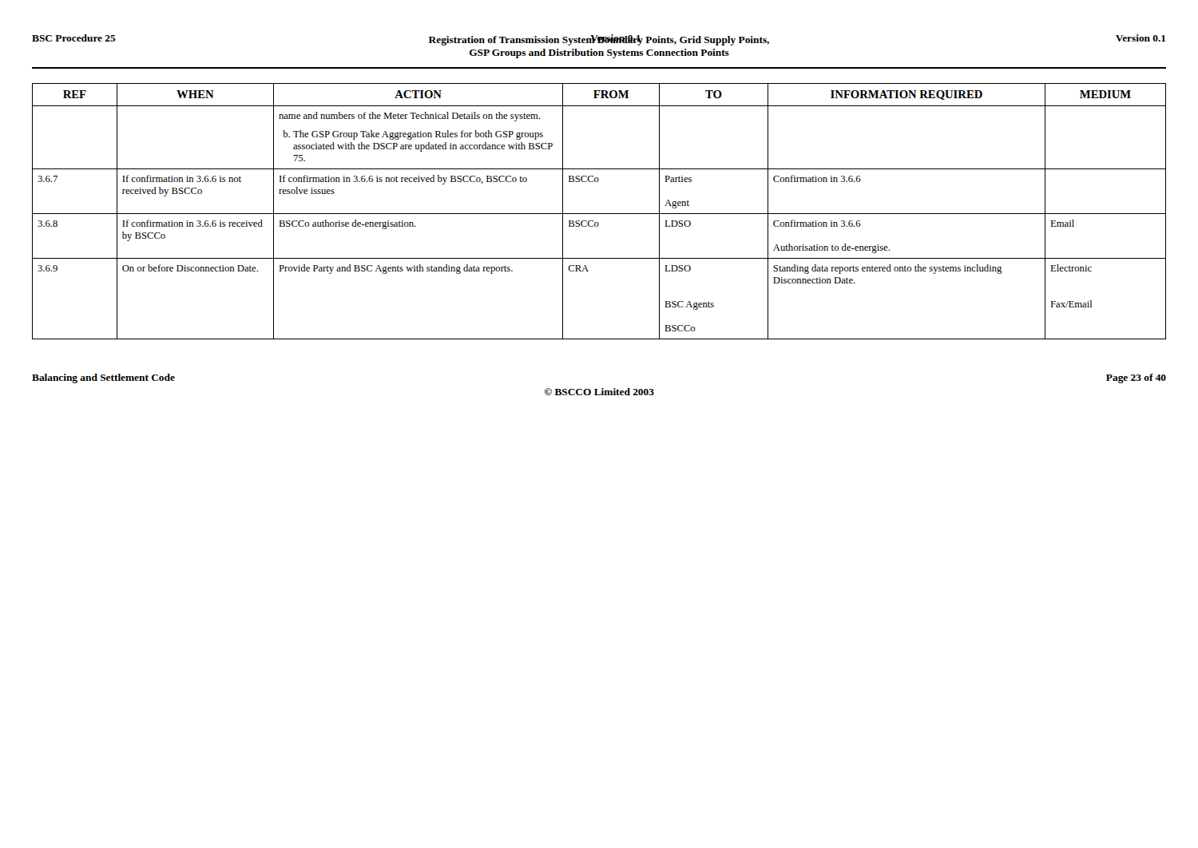BSC Procedure 25 Version 0.1 Version 0.1
Registration of Transmission System Boundary Points, Grid Supply Points,
GSP Groups and Distribution Systems Connection Points
| REF | WHEN | ACTION | FROM | TO | INFORMATION REQUIRED | MEDIUM |
| --- | --- | --- | --- | --- | --- | --- |
| | | name and numbers of the Meter Technical Details on the system. The GSP Group Take Aggregation Rules for both GSP groups associated with the DSCP are updated in accordance with BSCP 75. | | | | |
| 3.6.7 | If confirmation in 3.6.6 is not received by BSCCo | If confirmation in 3.6.6 is not received by BSCCo, BSCCo to resolve issues | BSCCo | Parties Agent | Confirmation in 3.6.6 | |
| 3.6.8 | If confirmation in 3.6.6 is received by BSCCo | BSCCo authorise de-energisation. | BSCCo | LDSO | Confirmation in 3.6.6 Authorisation to de-energise. | Email |
| 3.6.9 | On or before Disconnection Date. | Provide Party and BSC Agents with standing data reports. | CRA | LDSO BSC Agents BSCCo | Standing data reports entered onto the systems including Disconnection Date. | Electronic Fax/Email |
Balancing and Settlement Code Page 23 of 40
© BSCCO Limited 2003